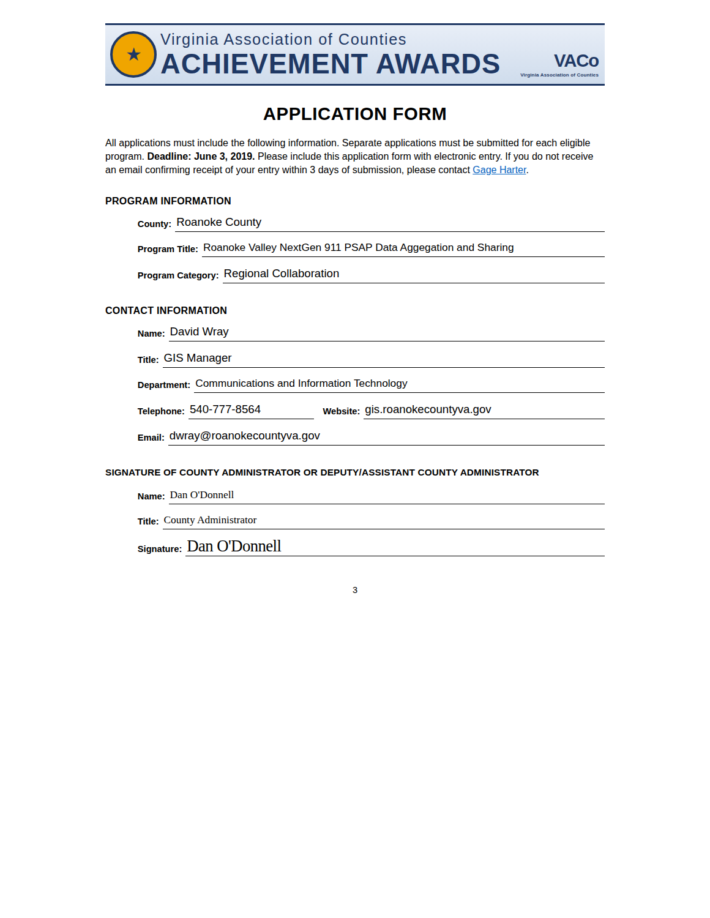★
Virginia Association of Counties
ACHIEVEMENT AWARDS
VACo
Virginia Association of Counties
APPLICATION FORM
All applications must include the following information. Separate applications must be submitted for each eligible program. Deadline: June 3, 2019. Please include this application form with electronic entry. If you do not receive an email confirming receipt of your entry within 3 days of submission, please contact Gage Harter.
PROGRAM INFORMATION
County: Roanoke County
Program Title: Roanoke Valley NextGen 911 PSAP Data Aggegation and Sharing
Program Category: Regional Collaboration
CONTACT INFORMATION
Name: David Wray
Title: GIS Manager
Department: Communications and Information Technology
Telephone: 540-777-8564 Website: gis.roanokecountyva.gov
Email: dwray@roanokecountyva.gov
SIGNATURE OF COUNTY ADMINISTRATOR OR DEPUTY/ASSISTANT COUNTY ADMINISTRATOR
Name: Dan O'Donnell
Title: County Administrator
Signature: Dan O'Donnell
3